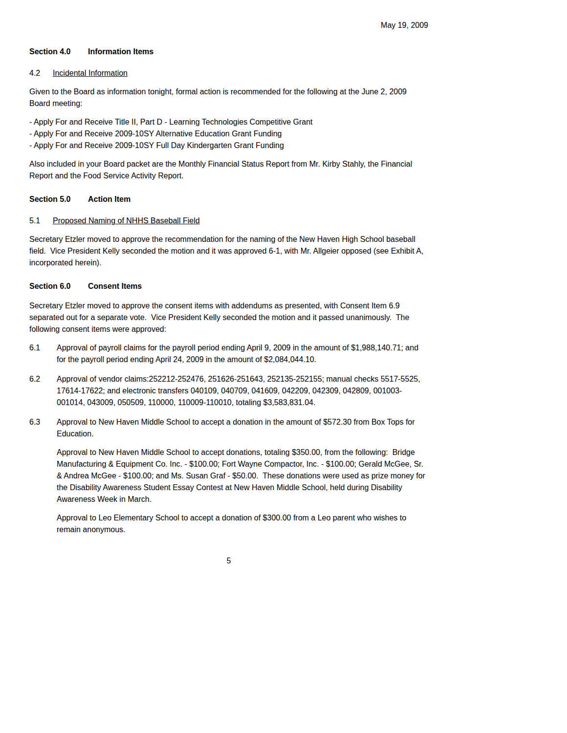May 19, 2009
Section 4.0 Information Items
4.2 Incidental Information
Given to the Board as information tonight, formal action is recommended for the following at the June 2, 2009 Board meeting:
- Apply For and Receive Title II, Part D - Learning Technologies Competitive Grant
- Apply For and Receive 2009-10SY Alternative Education Grant Funding
- Apply For and Receive 2009-10SY Full Day Kindergarten Grant Funding
Also included in your Board packet are the Monthly Financial Status Report from Mr. Kirby Stahly, the Financial Report and the Food Service Activity Report.
Section 5.0 Action Item
5.1 Proposed Naming of NHHS Baseball Field
Secretary Etzler moved to approve the recommendation for the naming of the New Haven High School baseball field. Vice President Kelly seconded the motion and it was approved 6-1, with Mr. Allgeier opposed (see Exhibit A, incorporated herein).
Section 6.0 Consent Items
Secretary Etzler moved to approve the consent items with addendums as presented, with Consent Item 6.9 separated out for a separate vote. Vice President Kelly seconded the motion and it passed unanimously. The following consent items were approved:
6.1
Approval of payroll claims for the payroll period ending April 9, 2009 in the amount of $1,988,140.71; and for the payroll period ending April 24, 2009 in the amount of $2,084,044.10.
6.2
Approval of vendor claims:252212-252476, 251626-251643, 252135-252155; manual checks 5517-5525, 17614-17622; and electronic transfers 040109, 040709, 041609, 042209, 042309, 042809, 001003-001014, 043009, 050509, 110000, 110009-110010, totaling $3,583,831.04.
6.3
Approval to New Haven Middle School to accept a donation in the amount of $572.30 from Box Tops for Education.
Approval to New Haven Middle School to accept donations, totaling $350.00, from the following: Bridge Manufacturing & Equipment Co. Inc. - $100.00; Fort Wayne Compactor, Inc. - $100.00; Gerald McGee, Sr. & Andrea McGee - $100.00; and Ms. Susan Graf - $50.00. These donations were used as prize money for the Disability Awareness Student Essay Contest at New Haven Middle School, held during Disability Awareness Week in March.
Approval to Leo Elementary School to accept a donation of $300.00 from a Leo parent who wishes to remain anonymous.
5